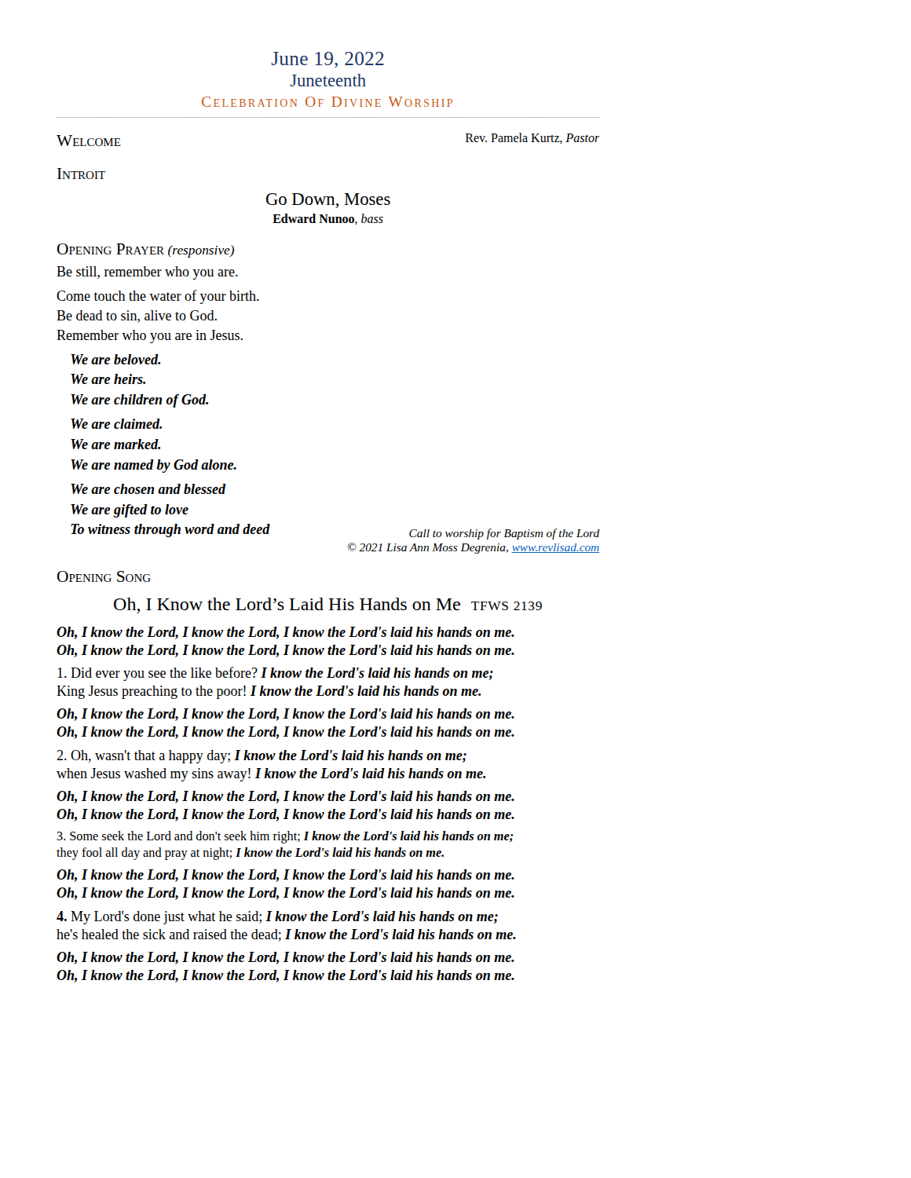June 19, 2022
Juneteenth
Celebration Of Divine Worship
Welcome
Rev. Pamela Kurtz, Pastor
Introit
Go Down, Moses
Edward Nunoo, bass
Opening Prayer
(responsive)
Be still, remember who you are.
Come touch the water of your birth.
Be dead to sin, alive to God.
Remember who you are in Jesus.
We are beloved.
We are heirs.
We are children of God.
We are claimed.
We are marked.
We are named by God alone.
We are chosen and blessed
We are gifted to love
To witness through word and deed
Call to worship for Baptism of the Lord
© 2021 Lisa Ann Moss Degrenia, www.revlisad.com
Opening Song
Oh, I Know the Lord’s Laid His Hands on Me TFWS 2139
Oh, I know the Lord, I know the Lord, I know the Lord's laid his hands on me.
Oh, I know the Lord, I know the Lord, I know the Lord's laid his hands on me.
1. Did ever you see the like before? I know the Lord's laid his hands on me;
King Jesus preaching to the poor! I know the Lord's laid his hands on me.
Oh, I know the Lord, I know the Lord, I know the Lord's laid his hands on me.
Oh, I know the Lord, I know the Lord, I know the Lord's laid his hands on me.
2. Oh, wasn't that a happy day; I know the Lord's laid his hands on me;
when Jesus washed my sins away! I know the Lord's laid his hands on me.
Oh, I know the Lord, I know the Lord, I know the Lord's laid his hands on me.
Oh, I know the Lord, I know the Lord, I know the Lord's laid his hands on me.
3. Some seek the Lord and don't seek him right; I know the Lord's laid his hands on me;
they fool all day and pray at night; I know the Lord's laid his hands on me.
Oh, I know the Lord, I know the Lord, I know the Lord's laid his hands on me.
Oh, I know the Lord, I know the Lord, I know the Lord's laid his hands on me.
4. My Lord's done just what he said; I know the Lord's laid his hands on me;
he's healed the sick and raised the dead; I know the Lord's laid his hands on me.
Oh, I know the Lord, I know the Lord, I know the Lord's laid his hands on me.
Oh, I know the Lord, I know the Lord, I know the Lord's laid his hands on me.